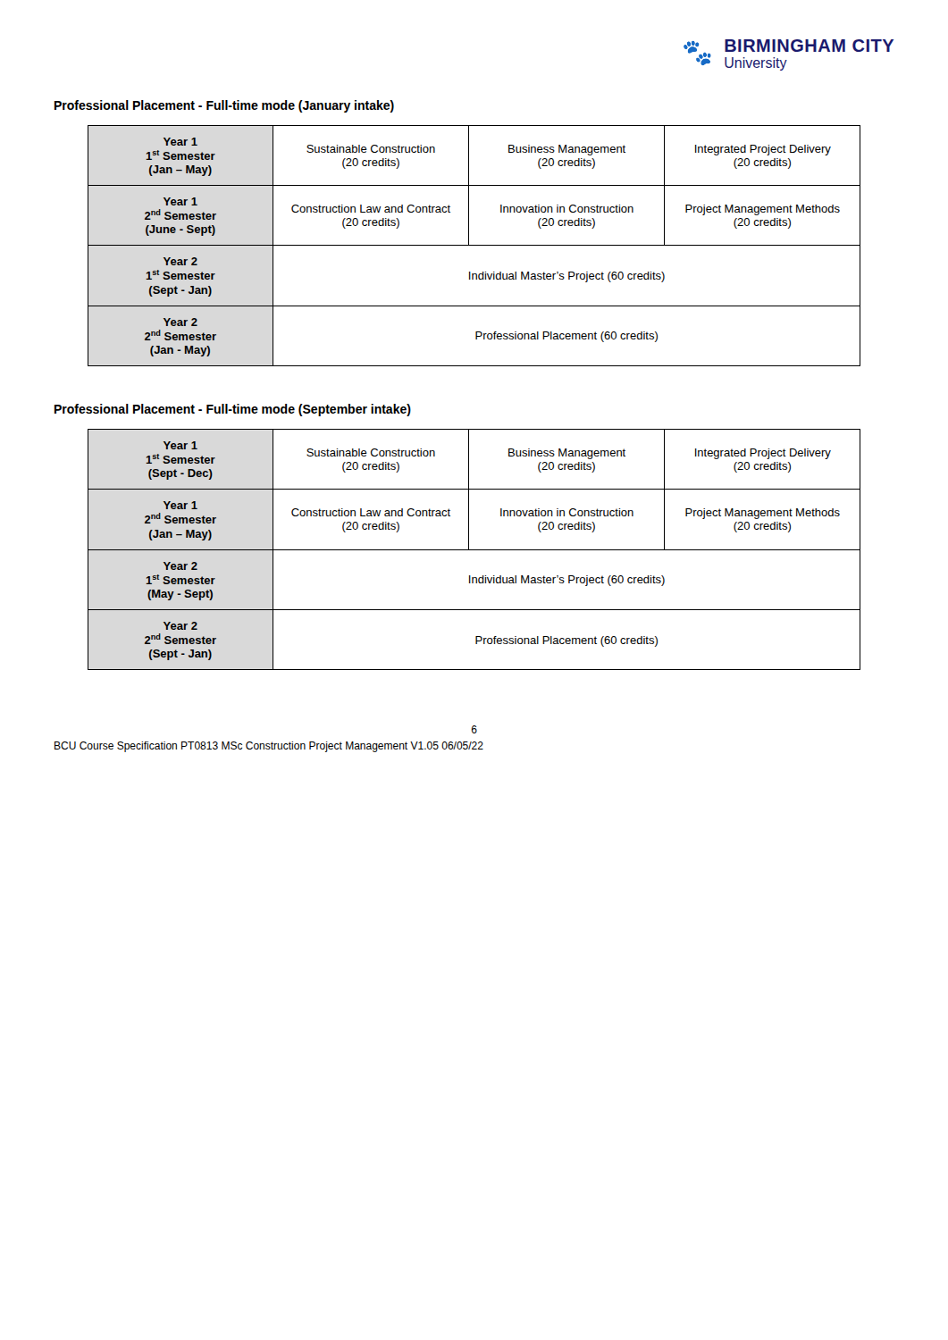🐾 BIRMINGHAM CITY
University
Professional Placement - Full-time mode (January intake)
| Year 1 1 st Semester (Jan – May) | Sustainable Construction (20 credits) | Business Management (20 credits) | Integrated Project Delivery (20 credits) |
| Year 1 2 nd Semester (June - Sept) | Construction Law and Contract (20 credits) | Innovation in Construction (20 credits) | Project Management Methods (20 credits) |
| Year 2 1 st Semester (Sept - Jan) | Individual Master’s Project (60 credits) |
| Year 2 2 nd Semester (Jan - May) | Professional Placement (60 credits) |
Professional Placement - Full-time mode (September intake)
| Year 1 1 st Semester (Sept - Dec) | Sustainable Construction (20 credits) | Business Management (20 credits) | Integrated Project Delivery (20 credits) |
| Year 1 2 nd Semester (Jan – May) | Construction Law and Contract (20 credits) | Innovation in Construction (20 credits) | Project Management Methods (20 credits) |
| Year 2 1 st Semester (May - Sept) | Individual Master’s Project (60 credits) |
| Year 2 2 nd Semester (Sept - Jan) | Professional Placement (60 credits) |
6
BCU Course Specification PT0813 MSc Construction Project Management V1.05 06/05/22